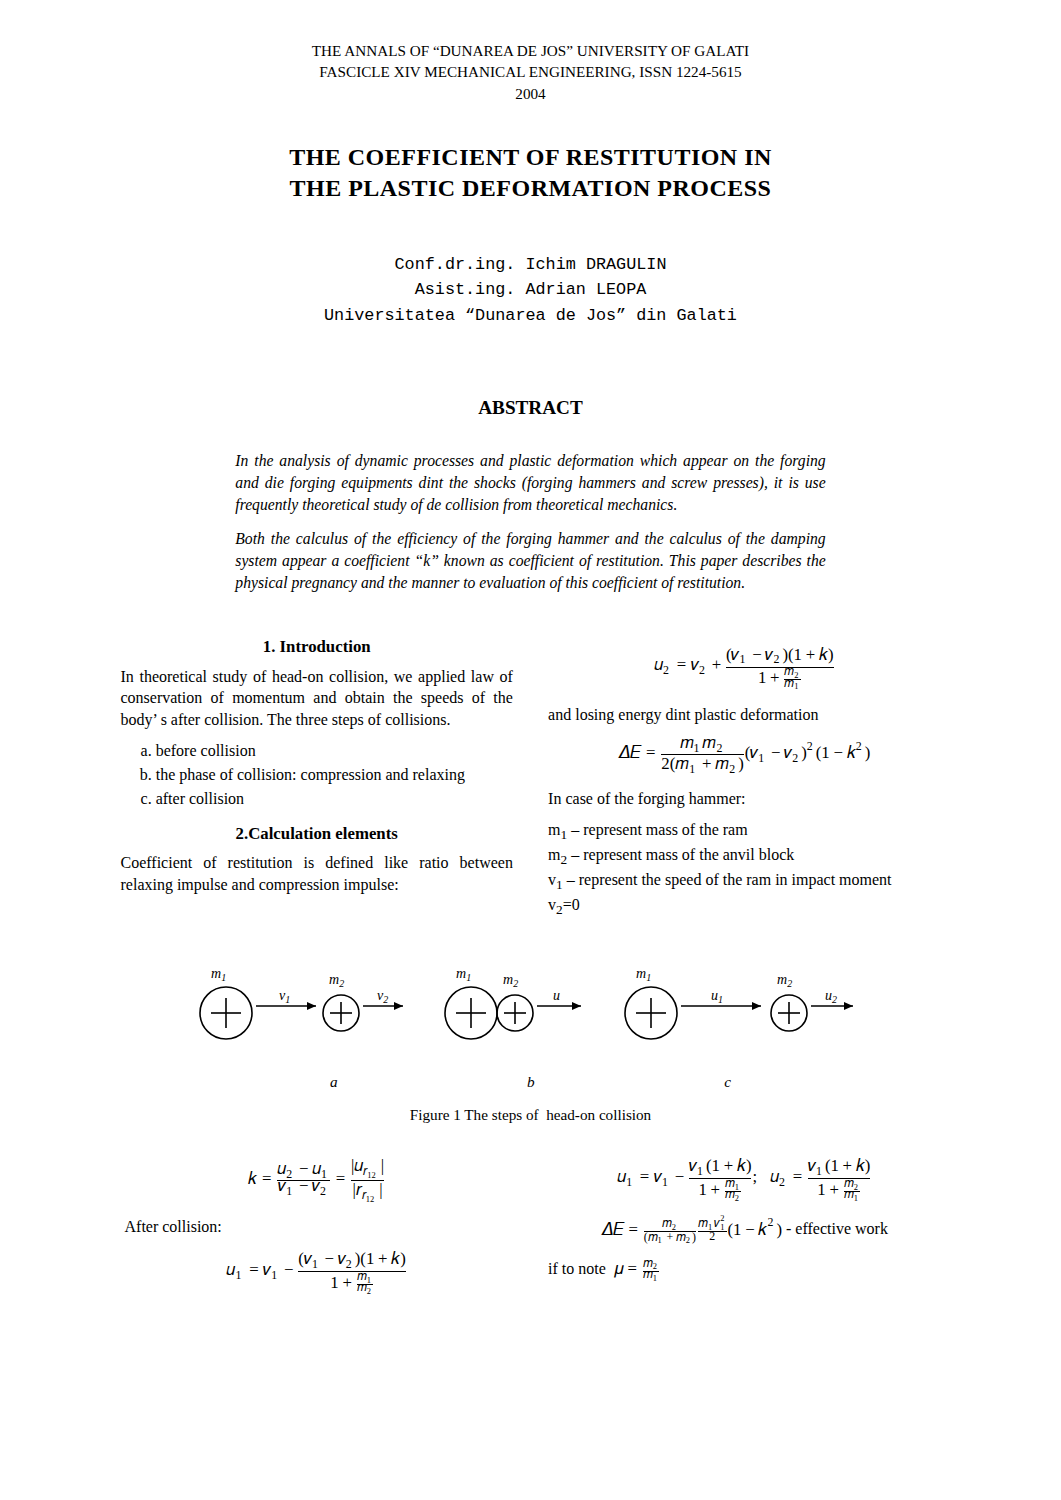THE ANNALS OF “DUNAREA DE JOS” UNIVERSITY OF GALATI
FASCICLE XIV MECHANICAL ENGINEERING, ISSN 1224-5615
2004
THE COEFFICIENT OF RESTITUTION IN
THE PLASTIC DEFORMATION PROCESS
Conf.dr.ing. Ichim DRAGULIN
Asist.ing. Adrian LEOPA
Universitatea “Dunarea de Jos” din Galati
ABSTRACT
In the analysis of dynamic processes and plastic deformation which appear on the forging and die forging equipments dint the shocks (forging hammers and screw presses), it is use frequently theoretical study of de collision from theoretical mechanics.
Both the calculus of the efficiency of the forging hammer and the calculus of the damping system appear a coefficient “k” known as coefficient of restitution. This paper describes the physical pregnancy and the manner to evaluation of this coefficient of restitution.
1. Introduction
In theoretical study of head-on collision, we applied law of conservation of momentum and obtain the speeds of the body’ s after collision. The three steps of collisions.
before collision
the phase of collision: compression and relaxing
after collision
2.Calculation elements
Coefficient of restitution is defined like ratio between relaxing impulse and compression impulse:
u2 = v2 + ( v1 − v2 ) ( 1+k ) 1+ m2 m1
and losing energy dint plastic deformation
ΔE = m1 m2 2 ( m1 + m2 ) ( v1 − v2 ) 2 ( 1− k2 )
In case of the forging hammer:
m1 – represent mass of the ram
m2 – represent mass of the anvil block
v1 – represent the speed of the ram in impact moment
v2=0
m1 m2 v1 v2 m1 m2 u m1 m2 u1 u2
a b c
Figure 1 The steps of head-on collision
k = u2 − u1 v1 − v2 = | ur12 | | rr12 |
After collision:
u1 = v1 − ( v1 − v2 ) ( 1+k ) 1+ m1 m2
u1 = v1 − v1 ( 1+k ) 1+ m1 m2 ; u2 = v1 ( 1+k ) 1+ m2 m1
ΔE = m2 ( m1 + m2 ) m1 v12 2 ( 1− k2 ) - effective work
if to note μ = m2 m1